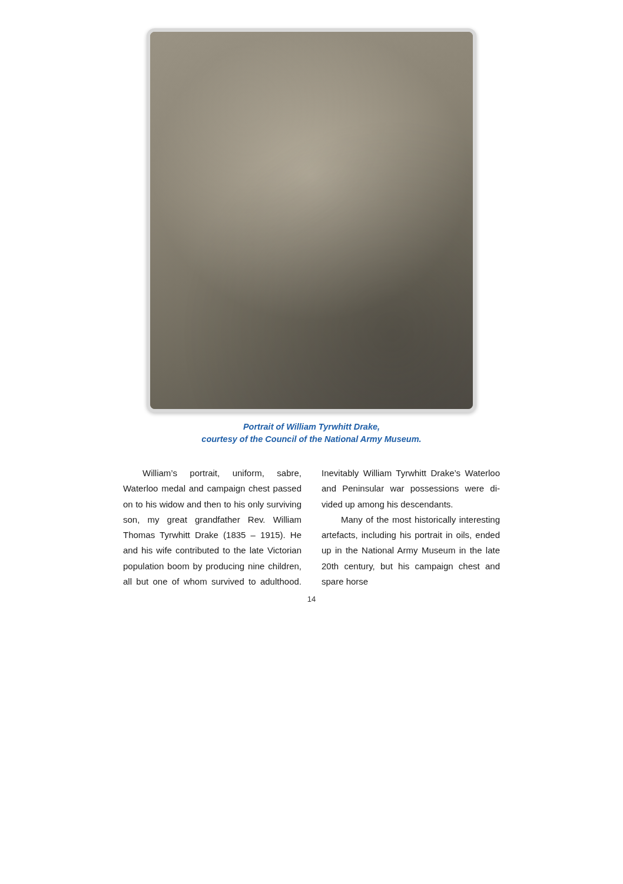Portrait of William Tyrwhitt Drake,
courtesy of the Council of the National Army Museum.
William’s portrait, uniform, sabre, Waterloo medal and campaign chest passed on to his widow and then to his only surviving son, my great grandfather Rev. William Thomas Tyrwhitt Drake (1835 – 1915). He and his wife contributed to the late Victorian population boom by producing nine children, all but one of whom survived to adulthood. Inevitably William Tyrwhitt Drake’s Waterloo and Peninsular war possessions were divided up among his descendants.
Many of the most historically interesting artefacts, including his portrait in oils, ended up in the National Army Museum in the late 20th century, but his campaign chest and spare horse
14